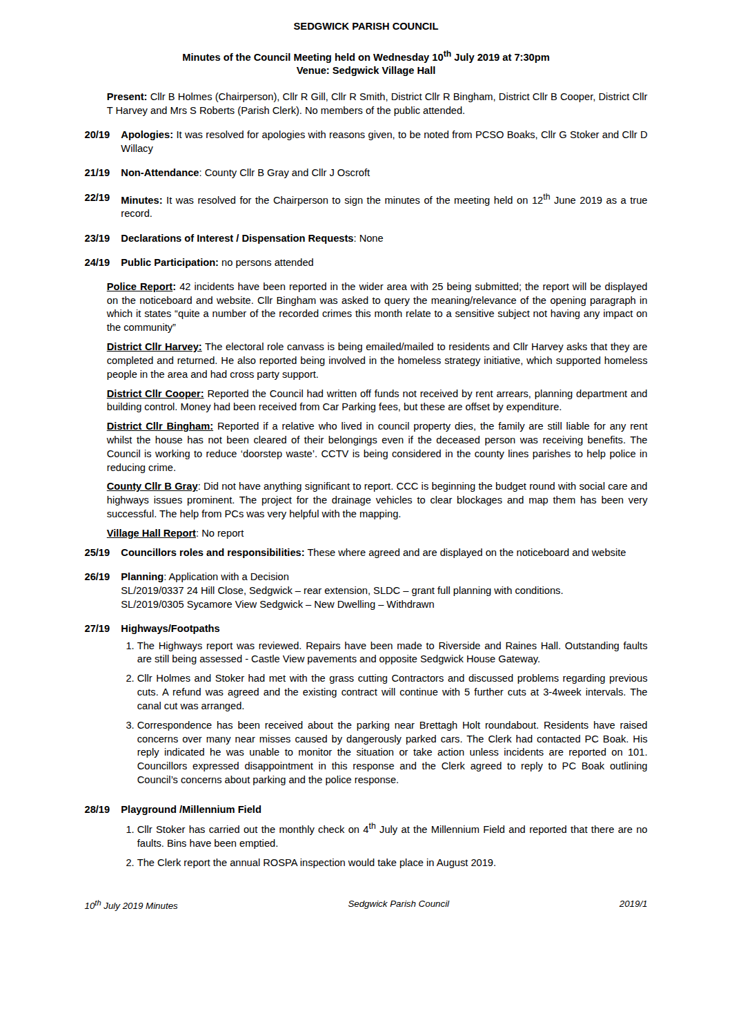SEDGWICK PARISH COUNCIL
Minutes of the Council Meeting held on Wednesday 10th July 2019 at 7:30pm
Venue: Sedgwick Village Hall
Present: Cllr B Holmes (Chairperson), Cllr R Gill, Cllr R Smith, District Cllr R Bingham, District Cllr B Cooper, District Cllr T Harvey and Mrs S Roberts (Parish Clerk). No members of the public attended.
20/19
Apologies: It was resolved for apologies with reasons given, to be noted from PCSO Boaks, Cllr G Stoker and Cllr D Willacy
21/19
Non-Attendance: County Cllr B Gray and Cllr J Oscroft
22/19
Minutes: It was resolved for the Chairperson to sign the minutes of the meeting held on 12th June 2019 as a true record.
23/19
Declarations of Interest / Dispensation Requests: None
24/19
Public Participation: no persons attended
Police Report: 42 incidents have been reported in the wider area with 25 being submitted; the report will be displayed on the noticeboard and website. Cllr Bingham was asked to query the meaning/relevance of the opening paragraph in which it states “quite a number of the recorded crimes this month relate to a sensitive subject not having any impact on the community”
District Cllr Harvey: The electoral role canvass is being emailed/mailed to residents and Cllr Harvey asks that they are completed and returned. He also reported being involved in the homeless strategy initiative, which supported homeless people in the area and had cross party support.
District Cllr Cooper: Reported the Council had written off funds not received by rent arrears, planning department and building control. Money had been received from Car Parking fees, but these are offset by expenditure.
District Cllr Bingham: Reported if a relative who lived in council property dies, the family are still liable for any rent whilst the house has not been cleared of their belongings even if the deceased person was receiving benefits. The Council is working to reduce ‘doorstep waste’. CCTV is being considered in the county lines parishes to help police in reducing crime.
County Cllr B Gray: Did not have anything significant to report. CCC is beginning the budget round with social care and highways issues prominent. The project for the drainage vehicles to clear blockages and map them has been very successful. The help from PCs was very helpful with the mapping.
Village Hall Report: No report
25/19
Councillors roles and responsibilities: These where agreed and are displayed on the noticeboard and website
26/19
Planning: Application with a Decision
SL/2019/0337 24 Hill Close, Sedgwick – rear extension, SLDC – grant full planning with conditions.
SL/2019/0305 Sycamore View Sedgwick – New Dwelling – Withdrawn
27/19
Highways/Footpaths
The Highways report was reviewed. Repairs have been made to Riverside and Raines Hall. Outstanding faults are still being assessed - Castle View pavements and opposite Sedgwick House Gateway.
Cllr Holmes and Stoker had met with the grass cutting Contractors and discussed problems regarding previous cuts. A refund was agreed and the existing contract will continue with 5 further cuts at 3-4week intervals. The canal cut was arranged.
Correspondence has been received about the parking near Brettagh Holt roundabout. Residents have raised concerns over many near misses caused by dangerously parked cars. The Clerk had contacted PC Boak. His reply indicated he was unable to monitor the situation or take action unless incidents are reported on 101. Councillors expressed disappointment in this response and the Clerk agreed to reply to PC Boak outlining Council’s concerns about parking and the police response.
28/19
Playground /Millennium Field
Cllr Stoker has carried out the monthly check on 4th July at the Millennium Field and reported that there are no faults. Bins have been emptied.
The Clerk report the annual ROSPA inspection would take place in August 2019.
10th July 2019 Minutes Sedgwick Parish Council 2019/1